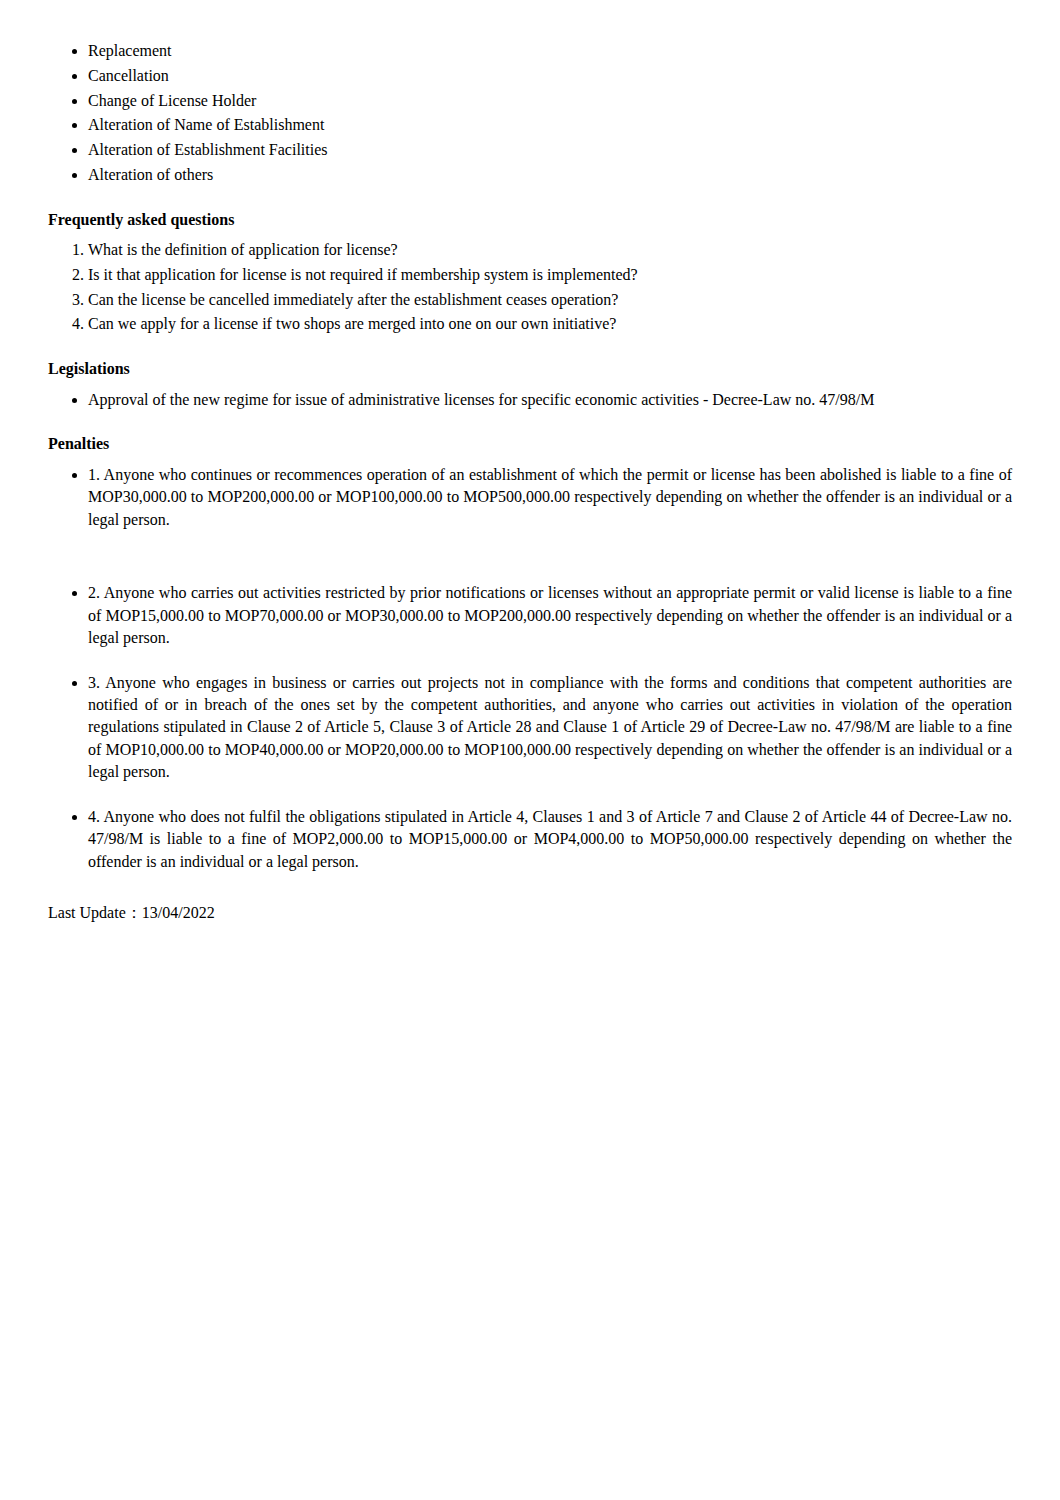Replacement
Cancellation
Change of License Holder
Alteration of Name of Establishment
Alteration of Establishment Facilities
Alteration of others
Frequently asked questions
What is the definition of application for license?
Is it that application for license is not required if membership system is implemented?
Can the license be cancelled immediately after the establishment ceases operation?
Can we apply for a license if two shops are merged into one on our own initiative?
Legislations
Approval of the new regime for issue of administrative licenses for specific economic activities - Decree-Law no. 47/98/M
Penalties
1. Anyone who continues or recommences operation of an establishment of which the permit or license has been abolished is liable to a fine of MOP30,000.00 to MOP200,000.00 or MOP100,000.00 to MOP500,000.00 respectively depending on whether the offender is an individual or a legal person.
2. Anyone who carries out activities restricted by prior notifications or licenses without an appropriate permit or valid license is liable to a fine of MOP15,000.00 to MOP70,000.00 or MOP30,000.00 to MOP200,000.00 respectively depending on whether the offender is an individual or a legal person.
3. Anyone who engages in business or carries out projects not in compliance with the forms and conditions that competent authorities are notified of or in breach of the ones set by the competent authorities, and anyone who carries out activities in violation of the operation regulations stipulated in Clause 2 of Article 5, Clause 3 of Article 28 and Clause 1 of Article 29 of Decree-Law no. 47/98/M are liable to a fine of MOP10,000.00 to MOP40,000.00 or MOP20,000.00 to MOP100,000.00 respectively depending on whether the offender is an individual or a legal person.
4. Anyone who does not fulfil the obligations stipulated in Article 4, Clauses 1 and 3 of Article 7 and Clause 2 of Article 44 of Decree-Law no. 47/98/M is liable to a fine of MOP2,000.00 to MOP15,000.00 or MOP4,000.00 to MOP50,000.00 respectively depending on whether the offender is an individual or a legal person.
Last Update：13/04/2022